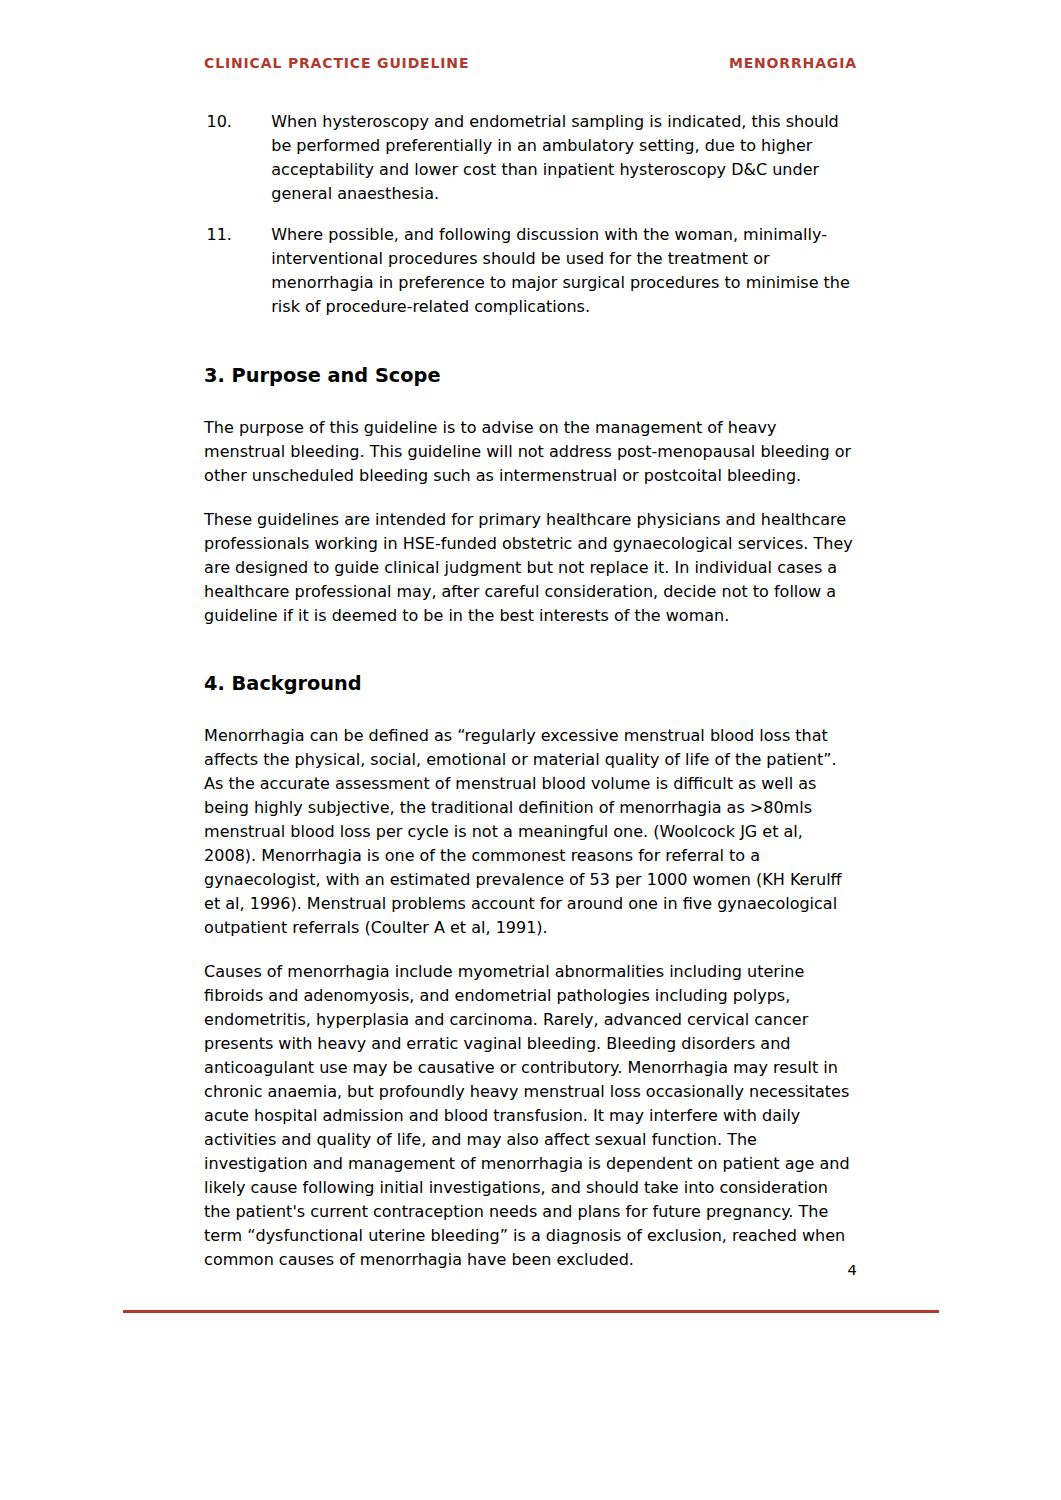CLINICAL PRACTICE GUIDELINE MENORRHAGIA
10. When hysteroscopy and endometrial sampling is indicated, this should be performed preferentially in an ambulatory setting, due to higher acceptability and lower cost than inpatient hysteroscopy D&C under general anaesthesia.
11. Where possible, and following discussion with the woman, minimally-interventional procedures should be used for the treatment or menorrhagia in preference to major surgical procedures to minimise the risk of procedure-related complications.
3. Purpose and Scope
The purpose of this guideline is to advise on the management of heavy menstrual bleeding. This guideline will not address post-menopausal bleeding or other unscheduled bleeding such as intermenstrual or postcoital bleeding.
These guidelines are intended for primary healthcare physicians and healthcare professionals working in HSE-funded obstetric and gynaecological services. They are designed to guide clinical judgment but not replace it. In individual cases a healthcare professional may, after careful consideration, decide not to follow a guideline if it is deemed to be in the best interests of the woman.
4. Background
Menorrhagia can be defined as “regularly excessive menstrual blood loss that affects the physical, social, emotional or material quality of life of the patient”. As the accurate assessment of menstrual blood volume is difficult as well as being highly subjective, the traditional definition of menorrhagia as >80mls menstrual blood loss per cycle is not a meaningful one. (Woolcock JG et al, 2008). Menorrhagia is one of the commonest reasons for referral to a gynaecologist, with an estimated prevalence of 53 per 1000 women (KH Kerulff et al, 1996). Menstrual problems account for around one in five gynaecological outpatient referrals (Coulter A et al, 1991).
Causes of menorrhagia include myometrial abnormalities including uterine fibroids and adenomyosis, and endometrial pathologies including polyps, endometritis, hyperplasia and carcinoma. Rarely, advanced cervical cancer presents with heavy and erratic vaginal bleeding. Bleeding disorders and anticoagulant use may be causative or contributory. Menorrhagia may result in chronic anaemia, but profoundly heavy menstrual loss occasionally necessitates acute hospital admission and blood transfusion. It may interfere with daily activities and quality of life, and may also affect sexual function. The investigation and management of menorrhagia is dependent on patient age and likely cause following initial investigations, and should take into consideration the patient's current contraception needs and plans for future pregnancy. The term “dysfunctional uterine bleeding” is a diagnosis of exclusion, reached when common causes of menorrhagia have been excluded.
4